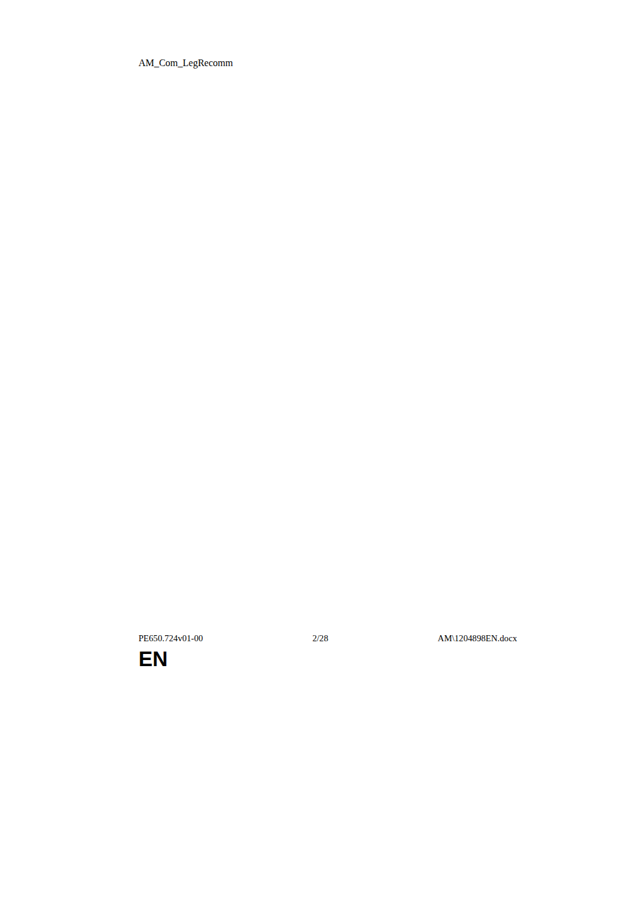AM_Com_LegRecomm
PE650.724v01-00 2/28 AM\1204898EN.docx
EN